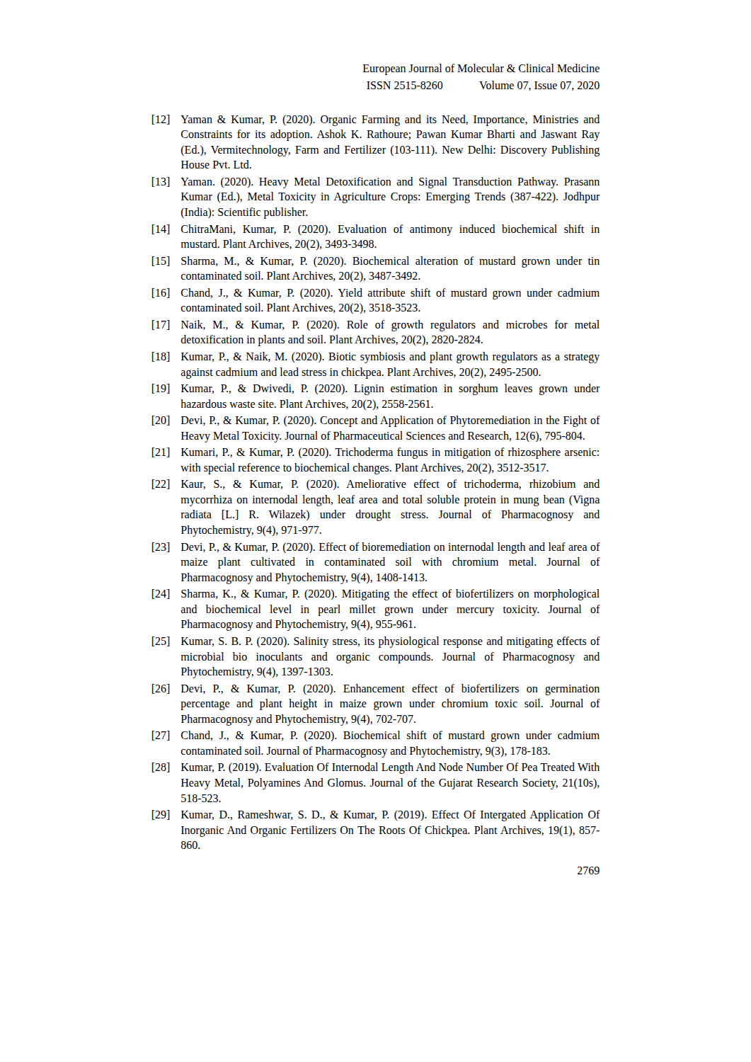European Journal of Molecular & Clinical Medicine ISSN 2515-8260 Volume 07, Issue 07, 2020
[12] Yaman & Kumar, P. (2020). Organic Farming and its Need, Importance, Ministries and Constraints for its adoption. Ashok K. Rathoure; Pawan Kumar Bharti and Jaswant Ray (Ed.), Vermitechnology, Farm and Fertilizer (103-111). New Delhi: Discovery Publishing House Pvt. Ltd.
[13] Yaman. (2020). Heavy Metal Detoxification and Signal Transduction Pathway. Prasann Kumar (Ed.), Metal Toxicity in Agriculture Crops: Emerging Trends (387-422). Jodhpur (India): Scientific publisher.
[14] ChitraMani, Kumar, P. (2020). Evaluation of antimony induced biochemical shift in mustard. Plant Archives, 20(2), 3493-3498.
[15] Sharma, M., & Kumar, P. (2020). Biochemical alteration of mustard grown under tin contaminated soil. Plant Archives, 20(2), 3487-3492.
[16] Chand, J., & Kumar, P. (2020). Yield attribute shift of mustard grown under cadmium contaminated soil. Plant Archives, 20(2), 3518-3523.
[17] Naik, M., & Kumar, P. (2020). Role of growth regulators and microbes for metal detoxification in plants and soil. Plant Archives, 20(2), 2820-2824.
[18] Kumar, P., & Naik, M. (2020). Biotic symbiosis and plant growth regulators as a strategy against cadmium and lead stress in chickpea. Plant Archives, 20(2), 2495-2500.
[19] Kumar, P., & Dwivedi, P. (2020). Lignin estimation in sorghum leaves grown under hazardous waste site. Plant Archives, 20(2), 2558-2561.
[20] Devi, P., & Kumar, P. (2020). Concept and Application of Phytoremediation in the Fight of Heavy Metal Toxicity. Journal of Pharmaceutical Sciences and Research, 12(6), 795-804.
[21] Kumari, P., & Kumar, P. (2020). Trichoderma fungus in mitigation of rhizosphere arsenic: with special reference to biochemical changes. Plant Archives, 20(2), 3512-3517.
[22] Kaur, S., & Kumar, P. (2020). Ameliorative effect of trichoderma, rhizobium and mycorrhiza on internodal length, leaf area and total soluble protein in mung bean (Vigna radiata [L.] R. Wilazek) under drought stress. Journal of Pharmacognosy and Phytochemistry, 9(4), 971-977.
[23] Devi, P., & Kumar, P. (2020). Effect of bioremediation on internodal length and leaf area of maize plant cultivated in contaminated soil with chromium metal. Journal of Pharmacognosy and Phytochemistry, 9(4), 1408-1413.
[24] Sharma, K., & Kumar, P. (2020). Mitigating the effect of biofertilizers on morphological and biochemical level in pearl millet grown under mercury toxicity. Journal of Pharmacognosy and Phytochemistry, 9(4), 955-961.
[25] Kumar, S. B. P. (2020). Salinity stress, its physiological response and mitigating effects of microbial bio inoculants and organic compounds. Journal of Pharmacognosy and Phytochemistry, 9(4), 1397-1303.
[26] Devi, P., & Kumar, P. (2020). Enhancement effect of biofertilizers on germination percentage and plant height in maize grown under chromium toxic soil. Journal of Pharmacognosy and Phytochemistry, 9(4), 702-707.
[27] Chand, J., & Kumar, P. (2020). Biochemical shift of mustard grown under cadmium contaminated soil. Journal of Pharmacognosy and Phytochemistry, 9(3), 178-183.
[28] Kumar, P. (2019). Evaluation Of Internodal Length And Node Number Of Pea Treated With Heavy Metal, Polyamines And Glomus. Journal of the Gujarat Research Society, 21(10s), 518-523.
[29] Kumar, D., Rameshwar, S. D., & Kumar, P. (2019). Effect Of Intergated Application Of Inorganic And Organic Fertilizers On The Roots Of Chickpea. Plant Archives, 19(1), 857-860.
2769